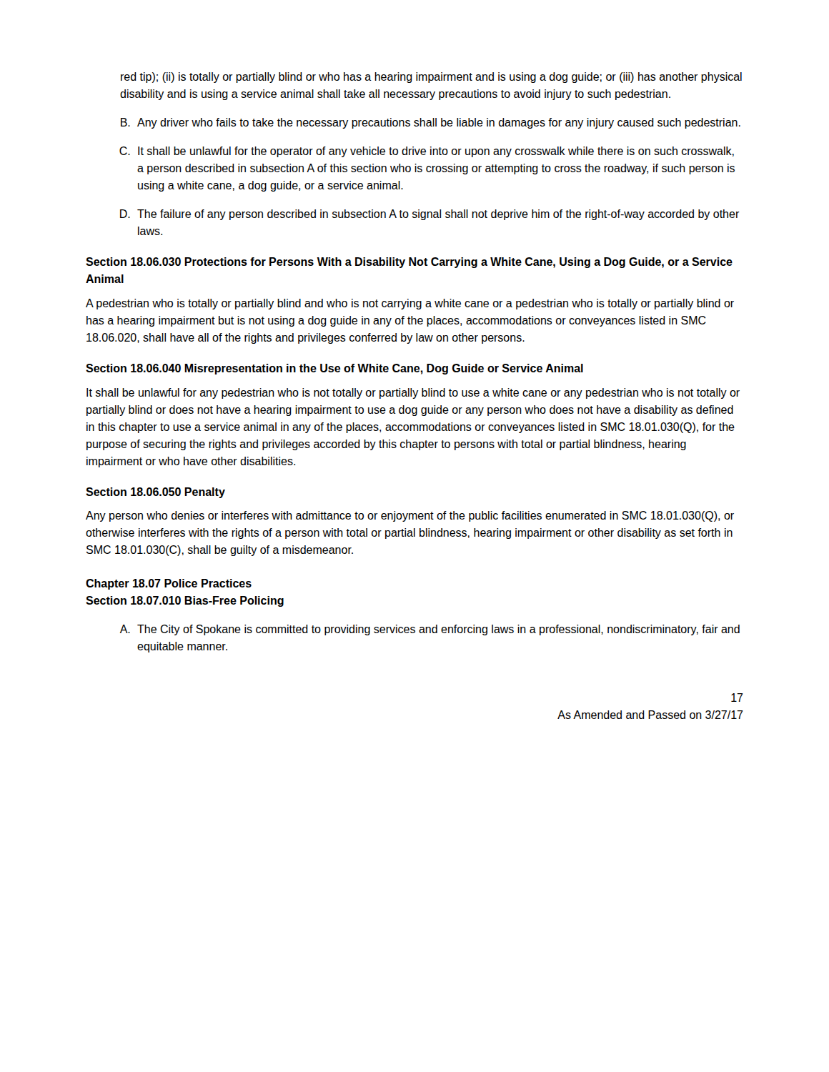red tip); (ii) is totally or partially blind or who has a hearing impairment and is using a dog guide; or (iii) has another physical disability and is using a service animal shall take all necessary precautions to avoid injury to such pedestrian.
Any driver who fails to take the necessary precautions shall be liable in damages for any injury caused such pedestrian.
It shall be unlawful for the operator of any vehicle to drive into or upon any crosswalk while there is on such crosswalk, a person described in subsection A of this section who is crossing or attempting to cross the roadway, if such person is using a white cane, a dog guide, or a service animal.
The failure of any person described in subsection A to signal shall not deprive him of the right-of-way accorded by other laws.
Section 18.06.030 Protections for Persons With a Disability Not Carrying a White Cane, Using a Dog Guide, or a Service Animal
A pedestrian who is totally or partially blind and who is not carrying a white cane or a pedestrian who is totally or partially blind or has a hearing impairment but is not using a dog guide in any of the places, accommodations or conveyances listed in SMC 18.06.020, shall have all of the rights and privileges conferred by law on other persons.
Section 18.06.040 Misrepresentation in the Use of White Cane, Dog Guide or Service Animal
It shall be unlawful for any pedestrian who is not totally or partially blind to use a white cane or any pedestrian who is not totally or partially blind or does not have a hearing impairment to use a dog guide or any person who does not have a disability as defined in this chapter to use a service animal in any of the places, accommodations or conveyances listed in SMC 18.01.030(Q), for the purpose of securing the rights and privileges accorded by this chapter to persons with total or partial blindness, hearing impairment or who have other disabilities.
Section 18.06.050 Penalty
Any person who denies or interferes with admittance to or enjoyment of the public facilities enumerated in SMC 18.01.030(Q), or otherwise interferes with the rights of a person with total or partial blindness, hearing impairment or other disability as set forth in SMC 18.01.030(C), shall be guilty of a misdemeanor.
Chapter 18.07 Police Practices
Section 18.07.010 Bias-Free Policing
The City of Spokane is committed to providing services and enforcing laws in a professional, nondiscriminatory, fair and equitable manner.
17 As Amended and Passed on 3/27/17